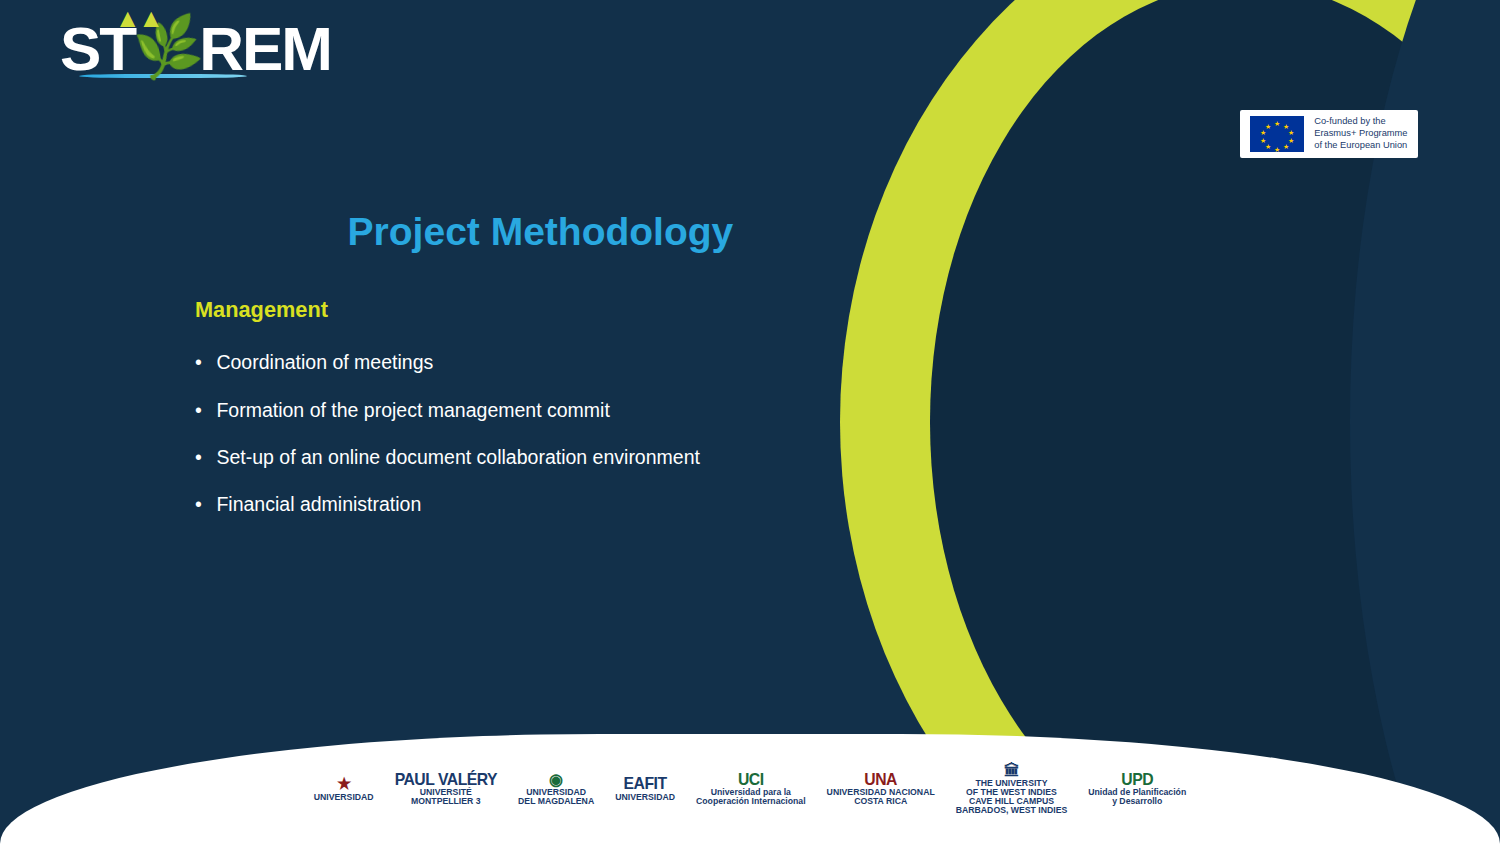ST🌿REM▲▲
★ ★ ★ ★ ★ ★ ★ ★ ★ ★
Co-funded by the
Erasmus+ Programme
of the European Union
Project Methodology
Management
Coordination of meetings
Formation of the project management commit
Set-up of an online document collaboration environment
Financial administration
★UNIVERSIDAD
PAUL VALÉRYUNIVERSITÉ
MONTPELLIER 3
◉UNIVERSIDAD
DEL MAGDALENA
EAFITUNIVERSIDAD
UCIUniversidad para la
Cooperación Internacional
UNAUNIVERSIDAD NACIONAL
COSTA RICA
🏛THE UNIVERSITY
OF THE WEST INDIES
CAVE HILL CAMPUS
BARBADOS, WEST INDIES
UPDUnidad de Planificación
y Desarrollo